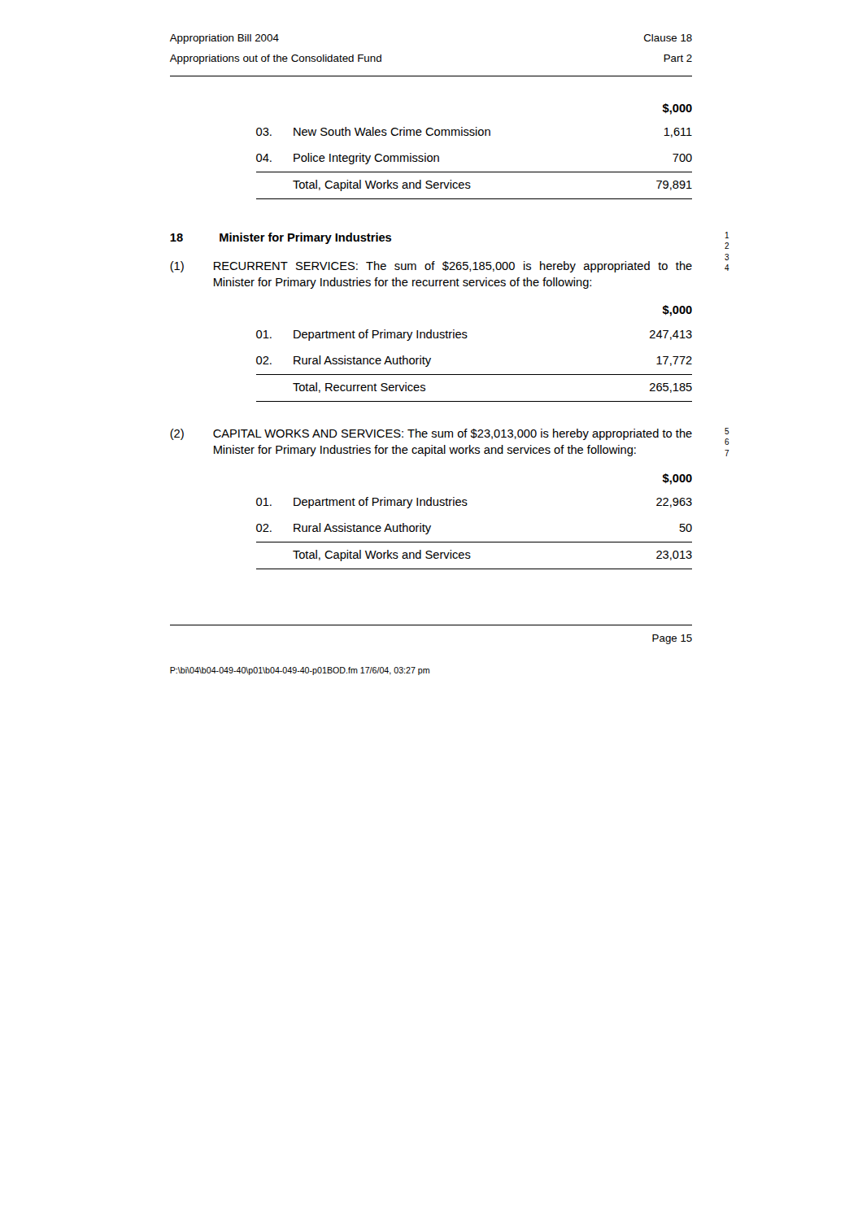Appropriation Bill 2004
Clause 18
Appropriations out of the Consolidated Fund
Part 2
$,000
| 03. | New South Wales Crime Commission | 1,611 |
| 04. | Police Integrity Commission | 700 |
| | Total, Capital Works and Services | 79,891 |
1
2
3
4
18 Minister for Primary Industries
(1)
RECURRENT SERVICES: The sum of $265,185,000 is hereby appropriated to the Minister for Primary Industries for the recurrent services of the following:
$,000
| 01. | Department of Primary Industries | 247,413 |
| 02. | Rural Assistance Authority | 17,772 |
| | Total, Recurrent Services | 265,185 |
5
6
7
(2)
CAPITAL WORKS AND SERVICES: The sum of $23,013,000 is hereby appropriated to the Minister for Primary Industries for the capital works and services of the following:
$,000
| 01. | Department of Primary Industries | 22,963 |
| 02. | Rural Assistance Authority | 50 |
| | Total, Capital Works and Services | 23,013 |
Page 15
P:\bi\04\b04-049-40\p01\b04-049-40-p01BOD.fm 17/6/04, 03:27 pm